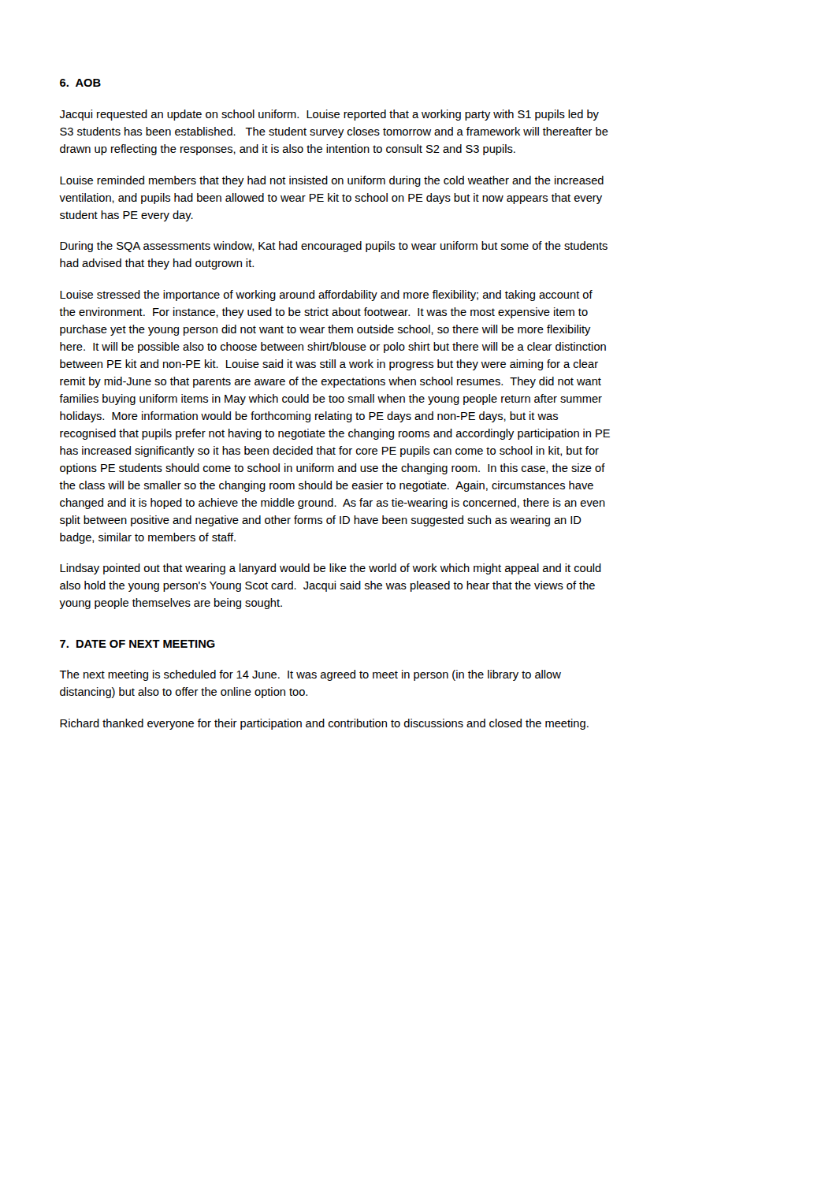6. AOB
Jacqui requested an update on school uniform. Louise reported that a working party with S1 pupils led by S3 students has been established. The student survey closes tomorrow and a framework will thereafter be drawn up reflecting the responses, and it is also the intention to consult S2 and S3 pupils.
Louise reminded members that they had not insisted on uniform during the cold weather and the increased ventilation, and pupils had been allowed to wear PE kit to school on PE days but it now appears that every student has PE every day.
During the SQA assessments window, Kat had encouraged pupils to wear uniform but some of the students had advised that they had outgrown it.
Louise stressed the importance of working around affordability and more flexibility; and taking account of the environment. For instance, they used to be strict about footwear. It was the most expensive item to purchase yet the young person did not want to wear them outside school, so there will be more flexibility here. It will be possible also to choose between shirt/blouse or polo shirt but there will be a clear distinction between PE kit and non-PE kit. Louise said it was still a work in progress but they were aiming for a clear remit by mid-June so that parents are aware of the expectations when school resumes. They did not want families buying uniform items in May which could be too small when the young people return after summer holidays. More information would be forthcoming relating to PE days and non-PE days, but it was recognised that pupils prefer not having to negotiate the changing rooms and accordingly participation in PE has increased significantly so it has been decided that for core PE pupils can come to school in kit, but for options PE students should come to school in uniform and use the changing room. In this case, the size of the class will be smaller so the changing room should be easier to negotiate. Again, circumstances have changed and it is hoped to achieve the middle ground. As far as tie-wearing is concerned, there is an even split between positive and negative and other forms of ID have been suggested such as wearing an ID badge, similar to members of staff.
Lindsay pointed out that wearing a lanyard would be like the world of work which might appeal and it could also hold the young person's Young Scot card. Jacqui said she was pleased to hear that the views of the young people themselves are being sought.
7. DATE OF NEXT MEETING
The next meeting is scheduled for 14 June. It was agreed to meet in person (in the library to allow distancing) but also to offer the online option too.
Richard thanked everyone for their participation and contribution to discussions and closed the meeting.